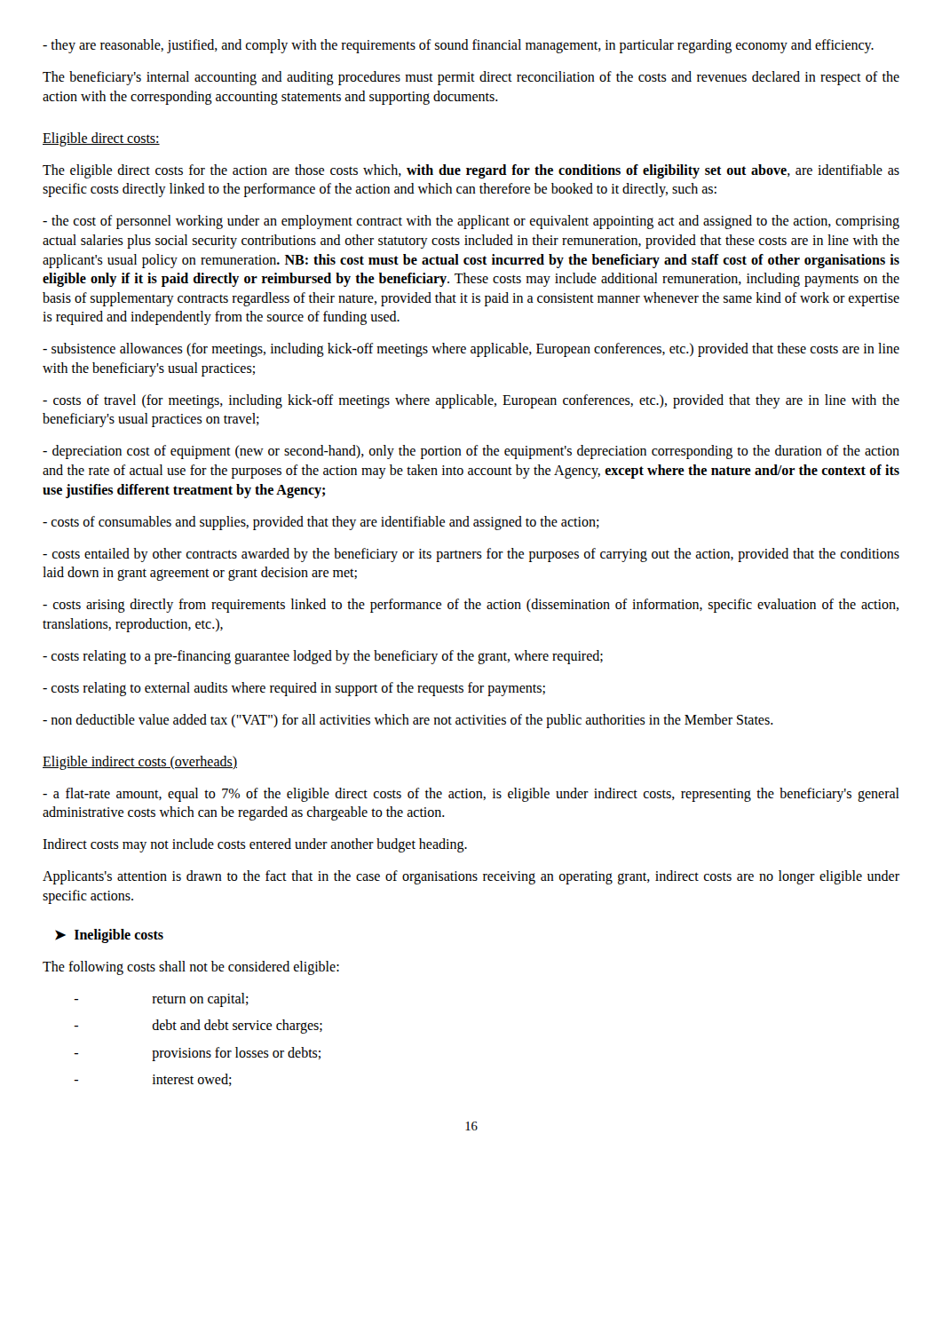- they are reasonable, justified, and comply with the requirements of sound financial management, in particular regarding economy and efficiency.
The beneficiary's internal accounting and auditing procedures must permit direct reconciliation of the costs and revenues declared in respect of the action with the corresponding accounting statements and supporting documents.
Eligible direct costs:
The eligible direct costs for the action are those costs which, with due regard for the conditions of eligibility set out above, are identifiable as specific costs directly linked to the performance of the action and which can therefore be booked to it directly, such as:
- the cost of personnel working under an employment contract with the applicant or equivalent appointing act and assigned to the action, comprising actual salaries plus social security contributions and other statutory costs included in their remuneration, provided that these costs are in line with the applicant's usual policy on remuneration. NB: this cost must be actual cost incurred by the beneficiary and staff cost of other organisations is eligible only if it is paid directly or reimbursed by the beneficiary. These costs may include additional remuneration, including payments on the basis of supplementary contracts regardless of their nature, provided that it is paid in a consistent manner whenever the same kind of work or expertise is required and independently from the source of funding used.
- subsistence allowances (for meetings, including kick-off meetings where applicable, European conferences, etc.) provided that these costs are in line with the beneficiary's usual practices;
- costs of travel (for meetings, including kick-off meetings where applicable, European conferences, etc.), provided that they are in line with the beneficiary's usual practices on travel;
- depreciation cost of equipment (new or second-hand), only the portion of the equipment's depreciation corresponding to the duration of the action and the rate of actual use for the purposes of the action may be taken into account by the Agency, except where the nature and/or the context of its use justifies different treatment by the Agency;
- costs of consumables and supplies, provided that they are identifiable and assigned to the action;
- costs entailed by other contracts awarded by the beneficiary or its partners for the purposes of carrying out the action, provided that the conditions laid down in grant agreement or grant decision are met;
- costs arising directly from requirements linked to the performance of the action (dissemination of information, specific evaluation of the action, translations, reproduction, etc.),
- costs relating to a pre-financing guarantee lodged by the beneficiary of the grant, where required;
- costs relating to external audits where required in support of the requests for payments;
- non deductible value added tax ("VAT") for all activities which are not activities of the public authorities in the Member States.
Eligible indirect costs (overheads)
- a flat-rate amount, equal to 7% of the eligible direct costs of the action, is eligible under indirect costs, representing the beneficiary's general administrative costs which can be regarded as chargeable to the action.
Indirect costs may not include costs entered under another budget heading.
Applicants's attention is drawn to the fact that in the case of organisations receiving an operating grant, indirect costs are no longer eligible under specific actions.
➤Ineligible costs
The following costs shall not be considered eligible:
-return on capital;
-debt and debt service charges;
-provisions for losses or debts;
-interest owed;
16